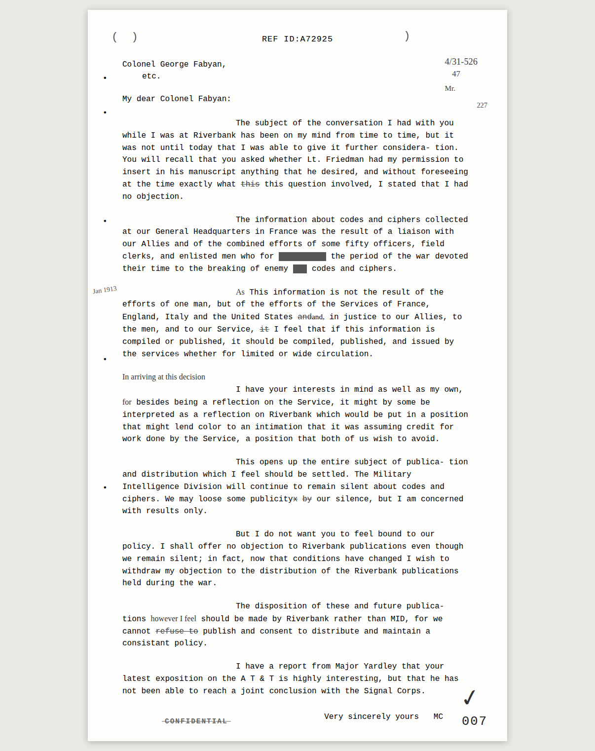( ) )
REF ID:A72925
4/31-526 47 Mr. 227 • • • • •
Colonel George Fabyan,
etc.
My dear Colonel Fabyan:
The subject of the conversation I had with you while I was at Riverbank has been on my mind from time to time, but it was not until today that I was able to give it further considera- tion. You will recall that you asked whether Lt. Friedman had my permission to insert in his manuscript anything that he desired, and without foreseeing at the time exactly what this this question involved, I stated that I had no objection.
The information about codes and ciphers collected at our General Headquarters in France was the result of a liaison with our Allies and of the combined efforts of some fifty officers, field clerks, and enlisted men who for experiment the period of the war devoted their time to the breaking of enemy and codes and ciphers.
As This information is not the result of the efforts of one man, but of the efforts of the Services of France, England, Italy and the United States and and, in justice to our Allies, to the men, and to our Service, it I feel that if this information is compiled or published, it should be compiled, published, and issued by the services whether for limited or wide circulation.
Jan 1913
In arriving at this decision
I have your interests in mind as well as my own, for besides being a reflection on the Service, it might by some be interpreted as a reflection on Riverbank which would be put in a position that might lend color to an intimation that it was assuming credit for work done by the Service, a position that both of us wish to avoid.
This opens up the entire subject of publica- tion and distribution which I feel should be settled. The Military Intelligence Division will continue to remain silent about codes and ciphers. We may loose some publicityx by our silence, but I am concerned with results only.
But I do not want you to feel bound to our policy. I shall offer no objection to Riverbank publications even though we remain silent; in fact, now that conditions have changed I wish to withdraw my objection to the distribution of the Riverbank publications held during the war.
The disposition of these and future publica- tions however I feel should be made by Riverbank rather than MID, for we cannot refuse to publish and consent to distribute and maintain a consistant policy.
I have a report from Major Yardley that your latest exposition on the A T & T is highly interesting, but that he has not been able to reach a joint conclusion with the Signal Corps.
Very sincerely yours MC
CONFIDENTIAL
✓
007